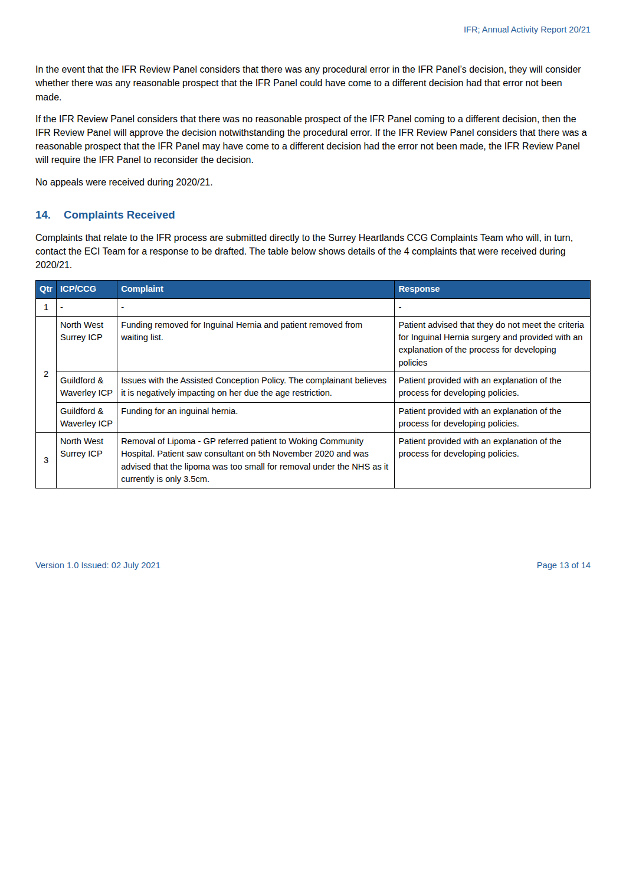IFR; Annual Activity Report 20/21
In the event that the IFR Review Panel considers that there was any procedural error in the IFR Panel’s decision, they will consider whether there was any reasonable prospect that the IFR Panel could have come to a different decision had that error not been made.
If the IFR Review Panel considers that there was no reasonable prospect of the IFR Panel coming to a different decision, then the IFR Review Panel will approve the decision notwithstanding the procedural error. If the IFR Review Panel considers that there was a reasonable prospect that the IFR Panel may have come to a different decision had the error not been made, the IFR Review Panel will require the IFR Panel to reconsider the decision.
No appeals were received during 2020/21.
14. Complaints Received
Complaints that relate to the IFR process are submitted directly to the Surrey Heartlands CCG Complaints Team who will, in turn, contact the ECI Team for a response to be drafted. The table below shows details of the 4 complaints that were received during 2020/21.
| Qtr | ICP/CCG | Complaint | Response |
| --- | --- | --- | --- |
| 1 | - | - | - |
| 2 | North West Surrey ICP | Funding removed for Inguinal Hernia and patient removed from waiting list. | Patient advised that they do not meet the criteria for Inguinal Hernia surgery and provided with an explanation of the process for developing policies |
| Guildford & Waverley ICP | Issues with the Assisted Conception Policy. The complainant believes it is negatively impacting on her due the age restriction. | Patient provided with an explanation of the process for developing policies. |
| Guildford & Waverley ICP | Funding for an inguinal hernia. | Patient provided with an explanation of the process for developing policies. |
| 3 | North West Surrey ICP | Removal of Lipoma - GP referred patient to Woking Community Hospital. Patient saw consultant on 5th November 2020 and was advised that the lipoma was too small for removal under the NHS as it currently is only 3.5cm. | Patient provided with an explanation of the process for developing policies. |
Version 1.0 Issued: 02 July 2021
Page 13 of 14